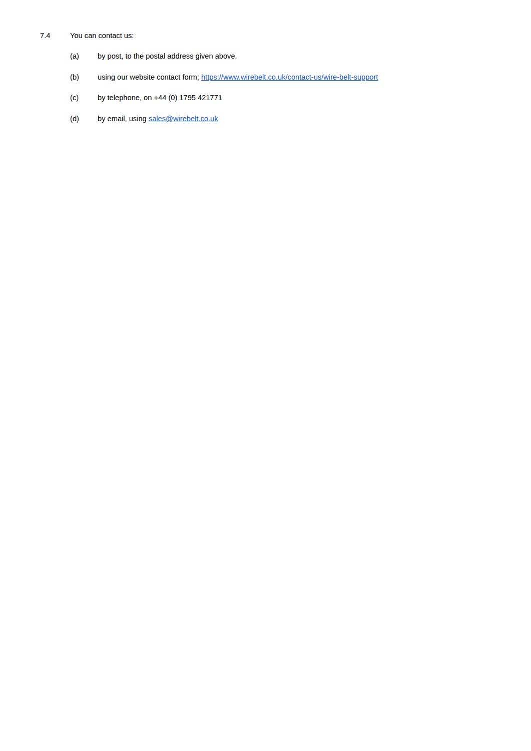7.4
You can contact us:
(a) by post, to the postal address given above.
(b) using our website contact form; https://www.wirebelt.co.uk/contact-us/wire-belt-support
(c) by telephone, on +44 (0) 1795 421771
(d) by email, using sales@wirebelt.co.uk